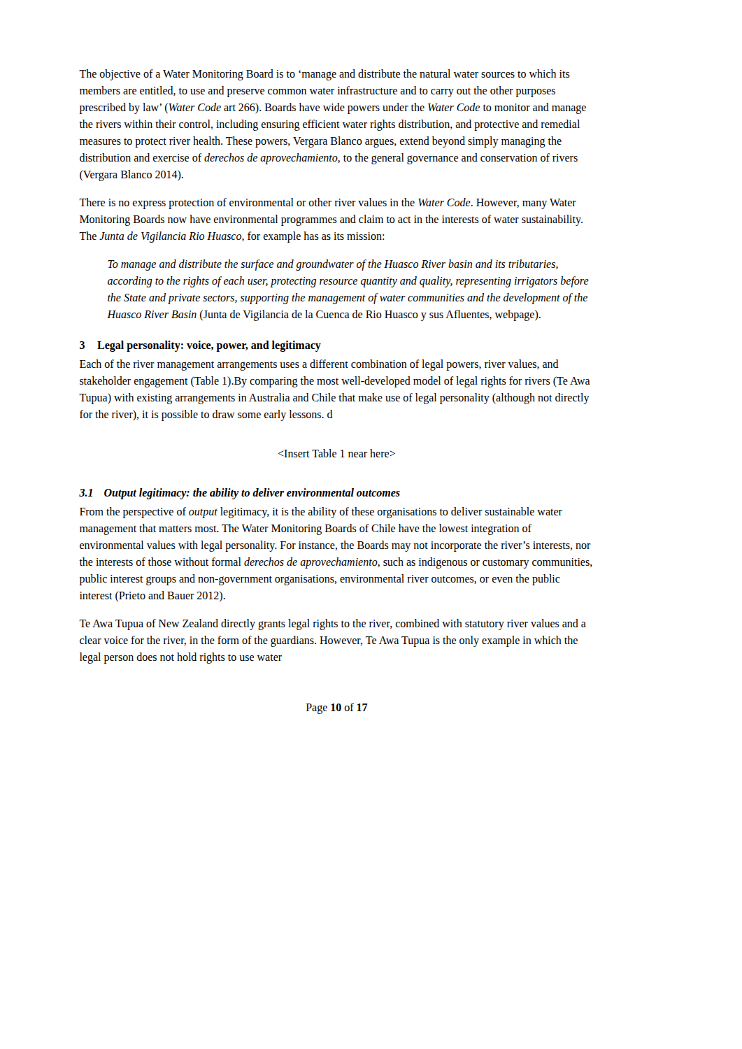The objective of a Water Monitoring Board is to ‘manage and distribute the natural water sources to which its members are entitled, to use and preserve common water infrastructure and to carry out the other purposes prescribed by law’ (Water Code art 266). Boards have wide powers under the Water Code to monitor and manage the rivers within their control, including ensuring efficient water rights distribution, and protective and remedial measures to protect river health. These powers, Vergara Blanco argues, extend beyond simply managing the distribution and exercise of derechos de aprovechamiento, to the general governance and conservation of rivers (Vergara Blanco 2014).
There is no express protection of environmental or other river values in the Water Code. However, many Water Monitoring Boards now have environmental programmes and claim to act in the interests of water sustainability. The Junta de Vigilancia Rio Huasco, for example has as its mission:
To manage and distribute the surface and groundwater of the Huasco River basin and its tributaries, according to the rights of each user, protecting resource quantity and quality, representing irrigators before the State and private sectors, supporting the management of water communities and the development of the Huasco River Basin (Junta de Vigilancia de la Cuenca de Rio Huasco y sus Afluentes, webpage).
3 Legal personality: voice, power, and legitimacy
Each of the river management arrangements uses a different combination of legal powers, river values, and stakeholder engagement (Table 1).By comparing the most well-developed model of legal rights for rivers (Te Awa Tupua) with existing arrangements in Australia and Chile that make use of legal personality (although not directly for the river), it is possible to draw some early lessons. d
<Insert Table 1 near here>
3.1 Output legitimacy: the ability to deliver environmental outcomes
From the perspective of output legitimacy, it is the ability of these organisations to deliver sustainable water management that matters most. The Water Monitoring Boards of Chile have the lowest integration of environmental values with legal personality. For instance, the Boards may not incorporate the river’s interests, nor the interests of those without formal derechos de aprovechamiento, such as indigenous or customary communities, public interest groups and non-government organisations, environmental river outcomes, or even the public interest (Prieto and Bauer 2012).
Te Awa Tupua of New Zealand directly grants legal rights to the river, combined with statutory river values and a clear voice for the river, in the form of the guardians. However, Te Awa Tupua is the only example in which the legal person does not hold rights to use water
Page 10 of 17